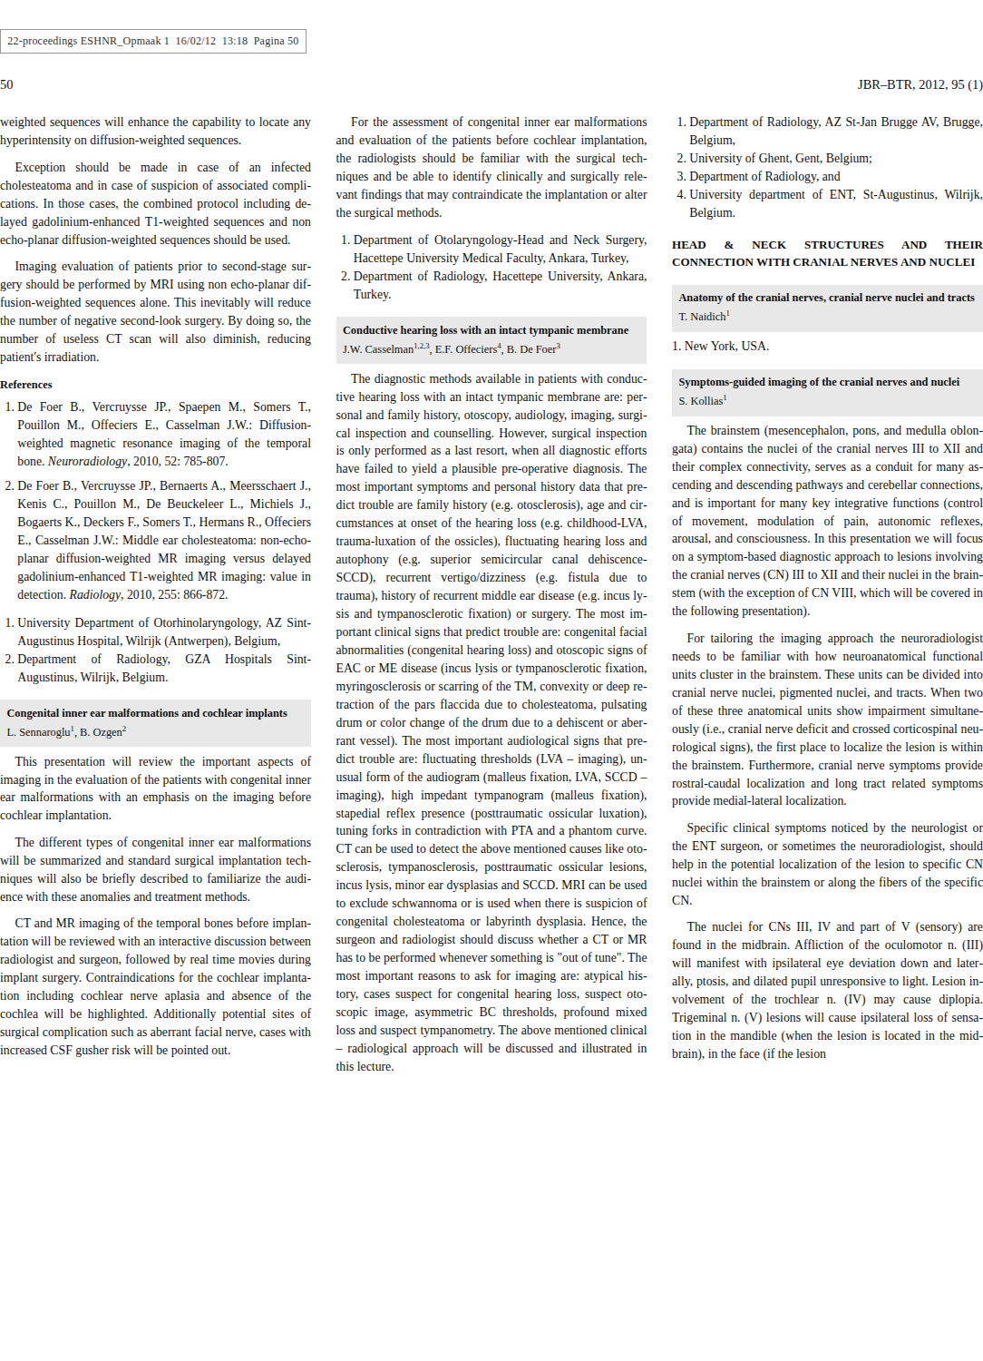22-proceedings ESHNR_Opmaak 1 16/02/12 13:18 Pagina 50
50 JBR–BTR, 2012, 95 (1)
weighted sequences will enhance the capability to locate any hyperintensity on diffusion-weighted sequences.
Exception should be made in case of an infected cholesteatoma and in case of suspicion of associated complications. In those cases, the combined protocol including delayed gadolinium-enhanced T1-weighted sequences and non echo-planar diffusion-weighted sequences should be used.
Imaging evaluation of patients prior to second-stage surgery should be performed by MRI using non echo-planar diffusion-weighted sequences alone. This inevitably will reduce the number of negative second-look surgery. By doing so, the number of useless CT scan will also diminish, reducing patient's irradiation.
References
De Foer B., Vercruysse JP., Spaepen M., Somers T., Pouillon M., Offeciers E., Casselman J.W.: Diffusion-weighted magnetic resonance imaging of the temporal bone. Neuroradiology, 2010, 52: 785-807.
De Foer B., Vercruysse JP., Bernaerts A., Meersschaert J., Kenis C., Pouillon M., De Beuckeleer L., Michiels J., Bogaerts K., Deckers F., Somers T., Hermans R., Offeciers E., Casselman J.W.: Middle ear cholesteatoma: non-echo-planar diffusion-weighted MR imaging versus delayed gadolinium-enhanced T1-weighted MR imaging: value in detection. Radiology, 2010, 255: 866-872.
University Department of Otorhinolaryngology, AZ Sint-Augustinus Hospital, Wilrijk (Antwerpen), Belgium,
Department of Radiology, GZA Hospitals Sint-Augustinus, Wilrijk, Belgium.
Congenital inner ear malformations and cochlear implants L. Sennaroglu1, B. Ozgen2
This presentation will review the important aspects of imaging in the evaluation of the patients with congenital inner ear malformations with an emphasis on the imaging before cochlear implantation.
The different types of congenital inner ear malformations will be summarized and standard surgical implantation techniques will also be briefly described to familiarize the audience with these anomalies and treatment methods.
CT and MR imaging of the temporal bones before implantation will be reviewed with an interactive discussion between radiologist and surgeon, followed by real time movies during implant surgery. Contraindications for the cochlear implantation including cochlear nerve aplasia and absence of the cochlea will be highlighted. Additionally potential sites of surgical complication such as aberrant facial nerve, cases with increased CSF gusher risk will be pointed out.
For the assessment of congenital inner ear malformations and evaluation of the patients before cochlear implantation, the radiologists should be familiar with the surgical techniques and be able to identify clinically and surgically relevant findings that may contraindicate the implantation or alter the surgical methods.
Department of Otolaryngology-Head and Neck Surgery, Hacettepe University Medical Faculty, Ankara, Turkey,
Department of Radiology, Hacettepe University, Ankara, Turkey.
Conductive hearing loss with an intact tympanic membrane J.W. Casselman1,2,3, E.F. Offeciers4, B. De Foer3
The diagnostic methods available in patients with conductive hearing loss with an intact tympanic membrane are: personal and family history, otoscopy, audiology, imaging, surgical inspection and counselling. However, surgical inspection is only performed as a last resort, when all diagnostic efforts have failed to yield a plausible pre-operative diagnosis. The most important symptoms and personal history data that predict trouble are family history (e.g. otosclerosis), age and circumstances at onset of the hearing loss (e.g. childhood-LVA, trauma-luxation of the ossicles), fluctuating hearing loss and autophony (e.g. superior semicircular canal dehiscence-SCCD), recurrent vertigo/dizziness (e.g. fistula due to trauma), history of recurrent middle ear disease (e.g. incus lysis and tympanosclerotic fixation) or surgery. The most important clinical signs that predict trouble are: congenital facial abnormalities (congenital hearing loss) and otoscopic signs of EAC or ME disease (incus lysis or tympanosclerotic fixation, myringosclerosis or scarring of the TM, convexity or deep retraction of the pars flaccida due to cholesteatoma, pulsating drum or color change of the drum due to a dehiscent or aberrant vessel). The most important audiological signs that predict trouble are: fluctuating thresholds (LVA – imaging), unusual form of the audiogram (malleus fixation, LVA, SCCD – imaging), high impedant tympanogram (malleus fixation), stapedial reflex presence (posttraumatic ossicular luxation), tuning forks in contradiction with PTA and a phantom curve. CT can be used to detect the above mentioned causes like otosclerosis, tympanosclerosis, posttraumatic ossicular lesions, incus lysis, minor ear dysplasias and SCCD. MRI can be used to exclude schwannoma or is used when there is suspicion of congenital cholesteatoma or labyrinth dysplasia. Hence, the surgeon and radiologist should discuss whether a CT or MR has to be performed whenever something is "out of tune". The most important reasons to ask for imaging are: atypical history, cases suspect for congenital hearing loss, suspect otoscopic image, asymmetric BC thresholds, profound mixed loss and suspect tympanometry. The above mentioned clinical – radiological approach will be discussed and illustrated in this lecture.
Department of Radiology, AZ St-Jan Brugge AV, Brugge, Belgium,
University of Ghent, Gent, Belgium;
Department of Radiology, and
University department of ENT, St-Augustinus, Wilrijk, Belgium.
Head & Neck structures and their connection with cranial nerves and nuclei
Anatomy of the cranial nerves, cranial nerve nuclei and tracts T. Naidich1
1. New York, USA.
Symptoms-guided imaging of the cranial nerves and nuclei S. Kollias1
The brainstem (mesencephalon, pons, and medulla oblongata) contains the nuclei of the cranial nerves III to XII and their complex connectivity, serves as a conduit for many ascending and descending pathways and cerebellar connections, and is important for many key integrative functions (control of movement, modulation of pain, autonomic reflexes, arousal, and consciousness. In this presentation we will focus on a symptom-based diagnostic approach to lesions involving the cranial nerves (CN) III to XII and their nuclei in the brainstem (with the exception of CN VIII, which will be covered in the following presentation).
For tailoring the imaging approach the neuroradiologist needs to be familiar with how neuroanatomical functional units cluster in the brainstem. These units can be divided into cranial nerve nuclei, pigmented nuclei, and tracts. When two of these three anatomical units show impairment simultaneously (i.e., cranial nerve deficit and crossed corticospinal neurological signs), the first place to localize the lesion is within the brainstem. Furthermore, cranial nerve symptoms provide rostral-caudal localization and long tract related symptoms provide medial-lateral localization.
Specific clinical symptoms noticed by the neurologist or the ENT surgeon, or sometimes the neuroradiologist, should help in the potential localization of the lesion to specific CN nuclei within the brainstem or along the fibers of the specific CN.
The nuclei for CNs III, IV and part of V (sensory) are found in the midbrain. Affliction of the oculomotor n. (III) will manifest with ipsilateral eye deviation down and laterally, ptosis, and dilated pupil unresponsive to light. Lesion involvement of the trochlear n. (IV) may cause diplopia. Trigeminal n. (V) lesions will cause ipsilateral loss of sensation in the mandible (when the lesion is located in the midbrain), in the face (if the lesion